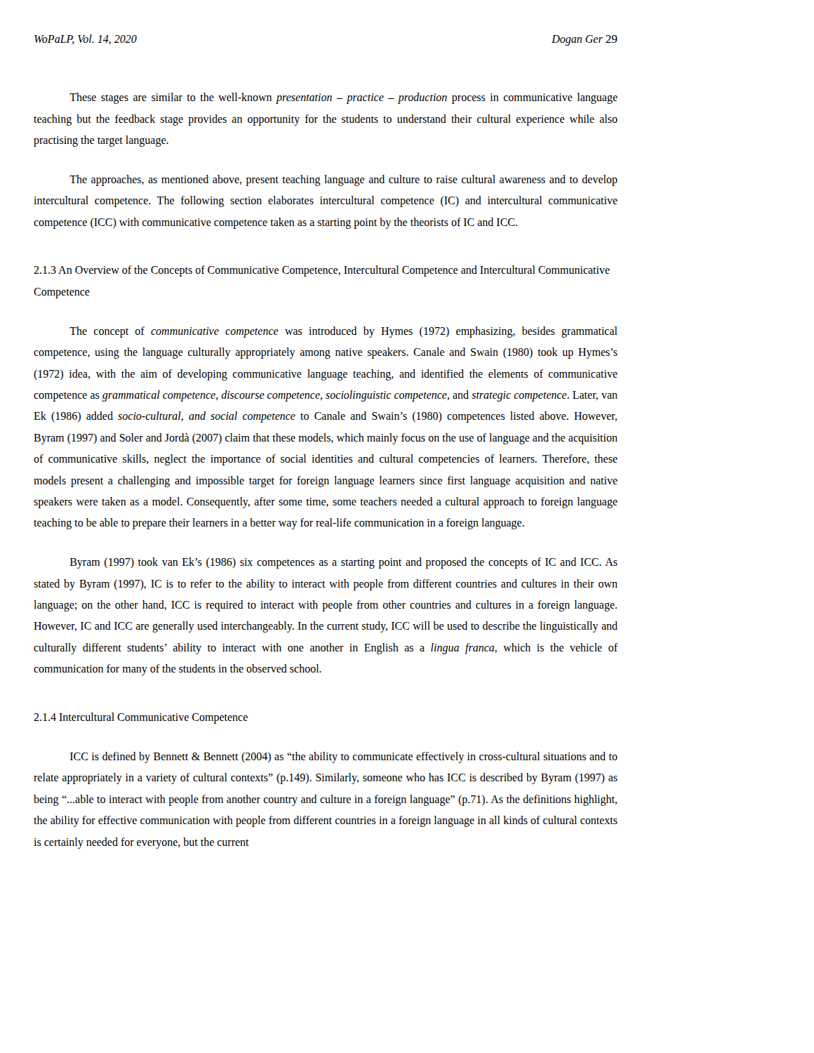WoPaLP, Vol. 14, 2020 Dogan Ger 29
These stages are similar to the well-known presentation – practice – production process in communicative language teaching but the feedback stage provides an opportunity for the students to understand their cultural experience while also practising the target language.
The approaches, as mentioned above, present teaching language and culture to raise cultural awareness and to develop intercultural competence. The following section elaborates intercultural competence (IC) and intercultural communicative competence (ICC) with communicative competence taken as a starting point by the theorists of IC and ICC.
2.1.3 An Overview of the Concepts of Communicative Competence, Intercultural Competence and Intercultural Communicative Competence
The concept of communicative competence was introduced by Hymes (1972) emphasizing, besides grammatical competence, using the language culturally appropriately among native speakers. Canale and Swain (1980) took up Hymes’s (1972) idea, with the aim of developing communicative language teaching, and identified the elements of communicative competence as grammatical competence, discourse competence, sociolinguistic competence, and strategic competence. Later, van Ek (1986) added socio-cultural, and social competence to Canale and Swain’s (1980) competences listed above. However, Byram (1997) and Soler and Jordà (2007) claim that these models, which mainly focus on the use of language and the acquisition of communicative skills, neglect the importance of social identities and cultural competencies of learners. Therefore, these models present a challenging and impossible target for foreign language learners since first language acquisition and native speakers were taken as a model. Consequently, after some time, some teachers needed a cultural approach to foreign language teaching to be able to prepare their learners in a better way for real-life communication in a foreign language.
Byram (1997) took van Ek’s (1986) six competences as a starting point and proposed the concepts of IC and ICC. As stated by Byram (1997), IC is to refer to the ability to interact with people from different countries and cultures in their own language; on the other hand, ICC is required to interact with people from other countries and cultures in a foreign language. However, IC and ICC are generally used interchangeably. In the current study, ICC will be used to describe the linguistically and culturally different students’ ability to interact with one another in English as a lingua franca, which is the vehicle of communication for many of the students in the observed school.
2.1.4 Intercultural Communicative Competence
ICC is defined by Bennett & Bennett (2004) as “the ability to communicate effectively in cross-cultural situations and to relate appropriately in a variety of cultural contexts” (p.149). Similarly, someone who has ICC is described by Byram (1997) as being “...able to interact with people from another country and culture in a foreign language” (p.71). As the definitions highlight, the ability for effective communication with people from different countries in a foreign language in all kinds of cultural contexts is certainly needed for everyone, but the current